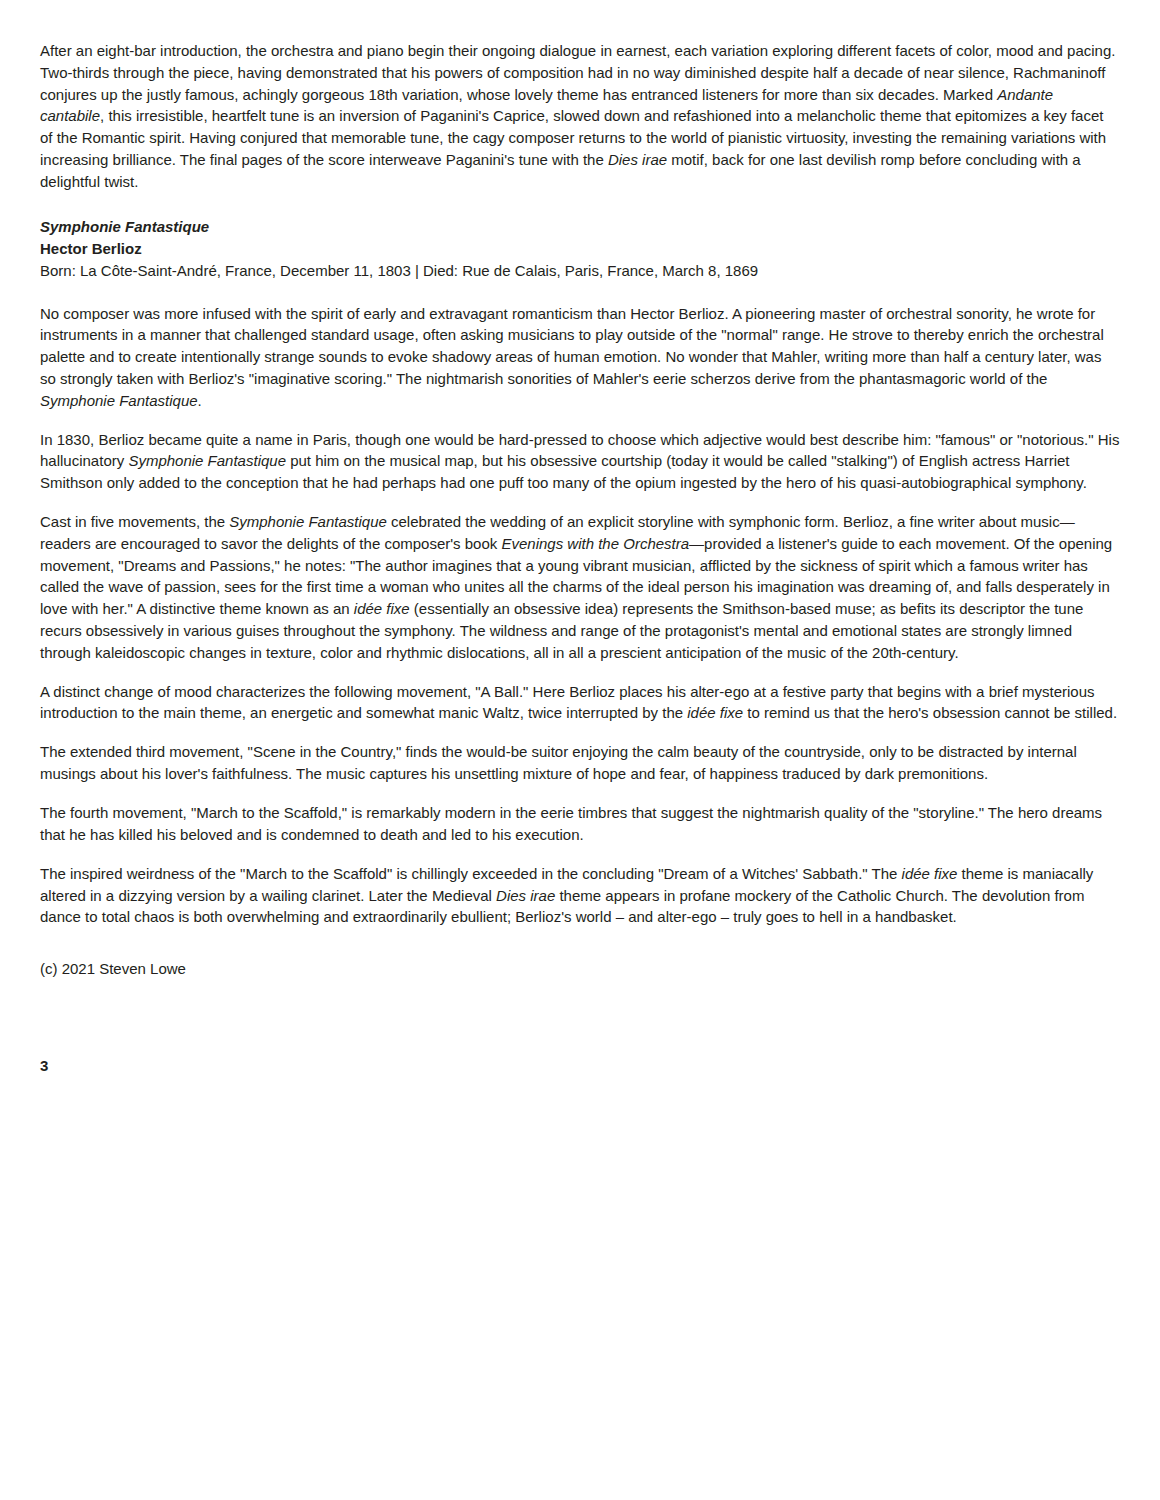After an eight-bar introduction, the orchestra and piano begin their ongoing dialogue in earnest, each variation exploring different facets of color, mood and pacing. Two-thirds through the piece, having demonstrated that his powers of composition had in no way diminished despite half a decade of near silence, Rachmaninoff conjures up the justly famous, achingly gorgeous 18th variation, whose lovely theme has entranced listeners for more than six decades. Marked Andante cantabile, this irresistible, heartfelt tune is an inversion of Paganini's Caprice, slowed down and refashioned into a melancholic theme that epitomizes a key facet of the Romantic spirit. Having conjured that memorable tune, the cagy composer returns to the world of pianistic virtuosity, investing the remaining variations with increasing brilliance. The final pages of the score interweave Paganini's tune with the Dies irae motif, back for one last devilish romp before concluding with a delightful twist.
Symphonie Fantastique
Hector Berlioz
Born: La Côte-Saint-André, France, December 11, 1803 | Died: Rue de Calais, Paris, France, March 8, 1869
No composer was more infused with the spirit of early and extravagant romanticism than Hector Berlioz. A pioneering master of orchestral sonority, he wrote for instruments in a manner that challenged standard usage, often asking musicians to play outside of the "normal" range. He strove to thereby enrich the orchestral palette and to create intentionally strange sounds to evoke shadowy areas of human emotion. No wonder that Mahler, writing more than half a century later, was so strongly taken with Berlioz's "imaginative scoring." The nightmarish sonorities of Mahler's eerie scherzos derive from the phantasmagoric world of the Symphonie Fantastique.
In 1830, Berlioz became quite a name in Paris, though one would be hard-pressed to choose which adjective would best describe him: "famous" or "notorious." His hallucinatory Symphonie Fantastique put him on the musical map, but his obsessive courtship (today it would be called "stalking") of English actress Harriet Smithson only added to the conception that he had perhaps had one puff too many of the opium ingested by the hero of his quasi-autobiographical symphony.
Cast in five movements, the Symphonie Fantastique celebrated the wedding of an explicit storyline with symphonic form. Berlioz, a fine writer about music—readers are encouraged to savor the delights of the composer's book Evenings with the Orchestra—provided a listener's guide to each movement. Of the opening movement, "Dreams and Passions," he notes: "The author imagines that a young vibrant musician, afflicted by the sickness of spirit which a famous writer has called the wave of passion, sees for the first time a woman who unites all the charms of the ideal person his imagination was dreaming of, and falls desperately in love with her." A distinctive theme known as an idée fixe (essentially an obsessive idea) represents the Smithson-based muse; as befits its descriptor the tune recurs obsessively in various guises throughout the symphony. The wildness and range of the protagonist's mental and emotional states are strongly limned through kaleidoscopic changes in texture, color and rhythmic dislocations, all in all a prescient anticipation of the music of the 20th-century.
A distinct change of mood characterizes the following movement, "A Ball." Here Berlioz places his alter-ego at a festive party that begins with a brief mysterious introduction to the main theme, an energetic and somewhat manic Waltz, twice interrupted by the idée fixe to remind us that the hero's obsession cannot be stilled.
The extended third movement, "Scene in the Country," finds the would-be suitor enjoying the calm beauty of the countryside, only to be distracted by internal musings about his lover's faithfulness. The music captures his unsettling mixture of hope and fear, of happiness traduced by dark premonitions.
The fourth movement, "March to the Scaffold," is remarkably modern in the eerie timbres that suggest the nightmarish quality of the "storyline." The hero dreams that he has killed his beloved and is condemned to death and led to his execution.
The inspired weirdness of the "March to the Scaffold" is chillingly exceeded in the concluding "Dream of a Witches' Sabbath." The idée fixe theme is maniacally altered in a dizzying version by a wailing clarinet. Later the Medieval Dies irae theme appears in profane mockery of the Catholic Church. The devolution from dance to total chaos is both overwhelming and extraordinarily ebullient; Berlioz's world – and alter-ego – truly goes to hell in a handbasket.
(c) 2021 Steven Lowe
3